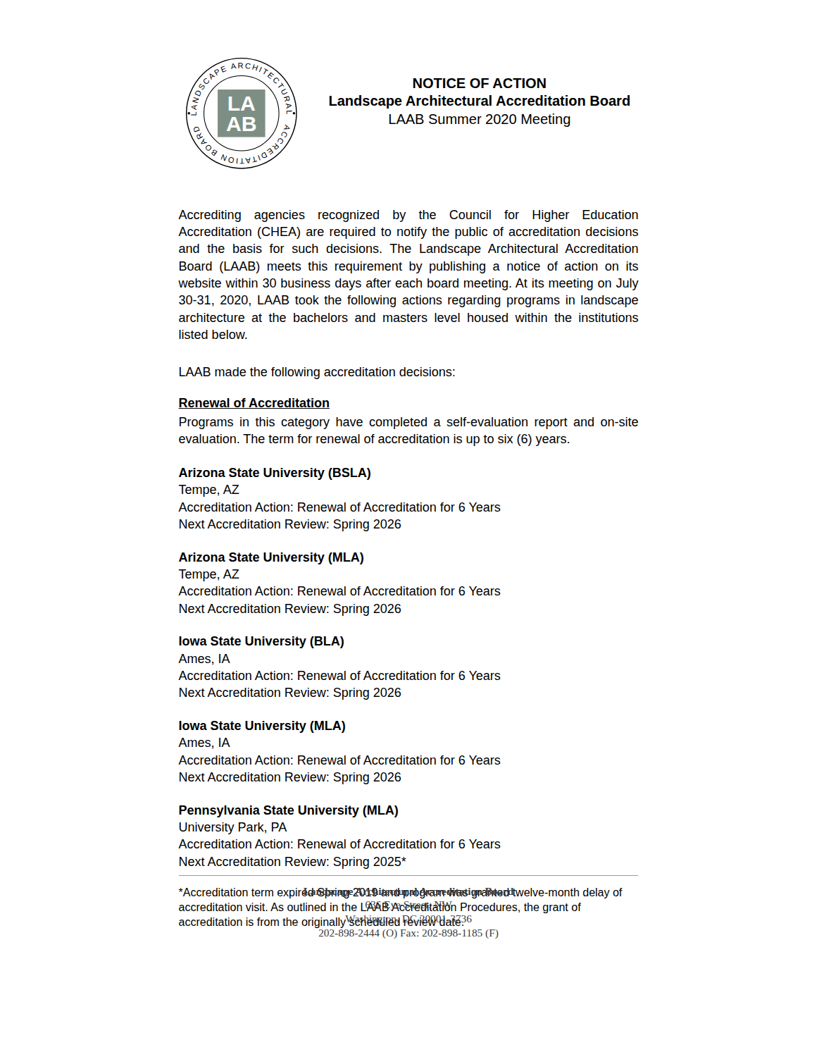LANDSCAPE ARCHITECTURAL ACCREDITATION BOARD LA AB
NOTICE OF ACTION
Landscape Architectural Accreditation Board
LAAB Summer 2020 Meeting
Accrediting agencies recognized by the Council for Higher Education Accreditation (CHEA) are required to notify the public of accreditation decisions and the basis for such decisions. The Landscape Architectural Accreditation Board (LAAB) meets this requirement by publishing a notice of action on its website within 30 business days after each board meeting. At its meeting on July 30-31, 2020, LAAB took the following actions regarding programs in landscape architecture at the bachelors and masters level housed within the institutions listed below.
LAAB made the following accreditation decisions:
Renewal of Accreditation
Programs in this category have completed a self-evaluation report and on-site evaluation. The term for renewal of accreditation is up to six (6) years.
Arizona State University (BSLA)
Tempe, AZ
Accreditation Action: Renewal of Accreditation for 6 Years
Next Accreditation Review: Spring 2026
Arizona State University (MLA)
Tempe, AZ
Accreditation Action: Renewal of Accreditation for 6 Years
Next Accreditation Review: Spring 2026
Iowa State University (BLA)
Ames, IA
Accreditation Action: Renewal of Accreditation for 6 Years
Next Accreditation Review: Spring 2026
Iowa State University (MLA)
Ames, IA
Accreditation Action: Renewal of Accreditation for 6 Years
Next Accreditation Review: Spring 2026
Pennsylvania State University (MLA)
University Park, PA
Accreditation Action: Renewal of Accreditation for 6 Years
Next Accreditation Review: Spring 2025*
*Accreditation term expired Spring 2019 and program was granted twelve-month delay of accreditation visit. As outlined in the LAAB Accreditation Procedures, the grant of accreditation is from the originally scheduled review date.
Landscape Architectural Accreditation Board
636 Eye Street, NW
Washington, DC 20001-3736
202-898-2444 (O) Fax: 202-898-1185 (F)